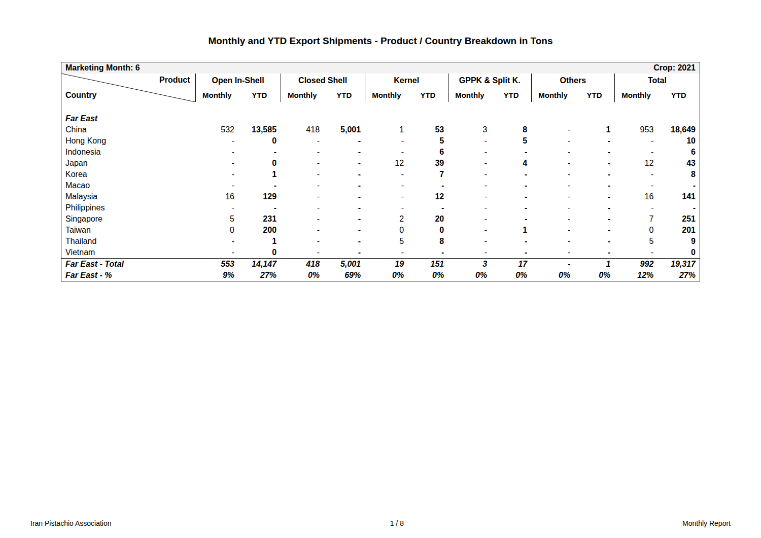Monthly and YTD Export Shipments - Product / Country Breakdown in Tons
| Marketing Month: 6 | Crop: 2021 |
| Product Country | Open In-Shell | Closed Shell | Kernel | GPPK & Split K. | Others | Total |
| Monthly | YTD | Monthly | YTD | Monthly | YTD | Monthly | YTD | Monthly | YTD | Monthly | YTD |
| Far East | | | | | | | | | | | | |
| China | 532 | 13,585 | 418 | 5,001 | 1 | 53 | 3 | 8 | - | 1 | 953 | 18,649 |
| Hong Kong | - | 0 | - | - | - | 5 | - | 5 | - | - | - | 10 |
| Indonesia | - | - | - | - | - | 6 | - | - | - | - | - | 6 |
| Japan | - | 0 | - | - | 12 | 39 | - | 4 | - | - | 12 | 43 |
| Korea | - | 1 | - | - | - | 7 | - | - | - | - | - | 8 |
| Macao | - | - | - | - | - | - | - | - | - | - | - | - |
| Malaysia | 16 | 129 | - | - | - | 12 | - | - | - | - | 16 | 141 |
| Philippines | - | - | - | - | - | - | - | - | - | - | - | - |
| Singapore | 5 | 231 | - | - | 2 | 20 | - | - | - | - | 7 | 251 |
| Taiwan | 0 | 200 | - | - | 0 | 0 | - | 1 | - | - | 0 | 201 |
| Thailand | - | 1 | - | - | 5 | 8 | - | - | - | - | 5 | 9 |
| Vietnam | - | 0 | - | - | - | - | - | - | - | - | - | 0 |
| Far East - Total | 553 | 14,147 | 418 | 5,001 | 19 | 151 | 3 | 17 | - | 1 | 992 | 19,317 |
| Far East - % | 9% | 27% | 0% | 69% | 0% | 0% | 0% | 0% | 0% | 0% | 12% | 27% |
Iran Pistachio Association 1 / 8 Monthly Report